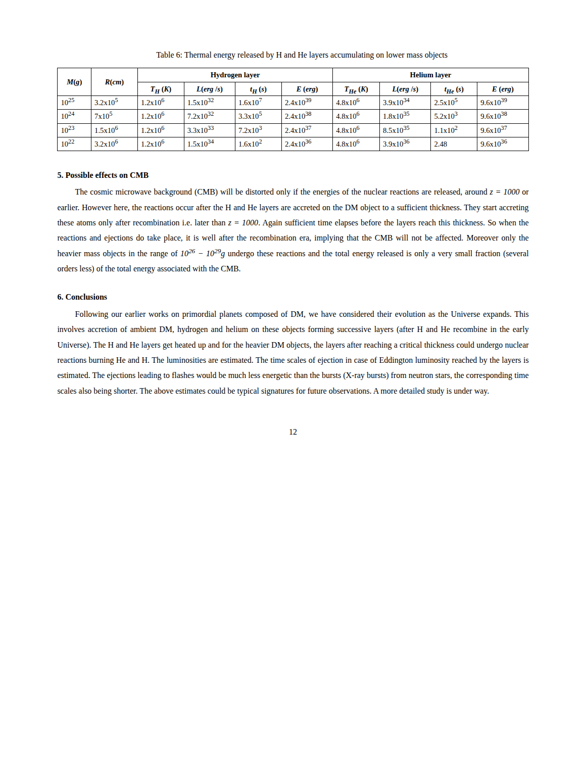Table 6: Thermal energy released by H and He layers accumulating on lower mass objects
| M ( g ) | R ( cm ) | Hydrogen layer | Helium layer |
| --- | --- | --- | --- |
| T H ( K ) | L ( erg / s ) | t H ( s ) | E ( erg ) | T He ( K ) | L ( erg / s ) | t He ( s ) | E ( erg ) |
| 10 25 | 3.2x10 5 | 1.2x10 6 | 1.5x10 32 | 1.6x10 7 | 2.4x10 39 | 4.8x10 6 | 3.9x10 34 | 2.5x10 5 | 9.6x10 39 |
| 10 24 | 7x10 5 | 1.2x10 6 | 7.2x10 32 | 3.3x10 5 | 2.4x10 38 | 4.8x10 6 | 1.8x10 35 | 5.2x10 3 | 9.6x10 38 |
| 10 23 | 1.5x10 6 | 1.2x10 6 | 3.3x10 33 | 7.2x10 3 | 2.4x10 37 | 4.8x10 6 | 8.5x10 35 | 1.1x10 2 | 9.6x10 37 |
| 10 22 | 3.2x10 6 | 1.2x10 6 | 1.5x10 34 | 1.6x10 2 | 2.4x10 36 | 4.8x10 6 | 3.9x10 36 | 2.48 | 9.6x10 36 |
5. Possible effects on CMB
The cosmic microwave background (CMB) will be distorted only if the energies of the nuclear reactions are released, around z = 1000 or earlier. However here, the reactions occur after the H and He layers are accreted on the DM object to a sufficient thickness. They start accreting these atoms only after recombination i.e. later than z = 1000. Again sufficient time elapses before the layers reach this thickness. So when the reactions and ejections do take place, it is well after the recombination era, implying that the CMB will not be affected. Moreover only the heavier mass objects in the range of 1026 − 1029g undergo these reactions and the total energy released is only a very small fraction (several orders less) of the total energy associated with the CMB.
6. Conclusions
Following our earlier works on primordial planets composed of DM, we have considered their evolution as the Universe expands. This involves accretion of ambient DM, hydrogen and helium on these objects forming successive layers (after H and He recombine in the early Universe). The H and He layers get heated up and for the heavier DM objects, the layers after reaching a critical thickness could undergo nuclear reactions burning He and H. The luminosities are estimated. The time scales of ejection in case of Eddington luminosity reached by the layers is estimated. The ejections leading to flashes would be much less energetic than the bursts (X-ray bursts) from neutron stars, the corresponding time scales also being shorter. The above estimates could be typical signatures for future observations. A more detailed study is under way.
12